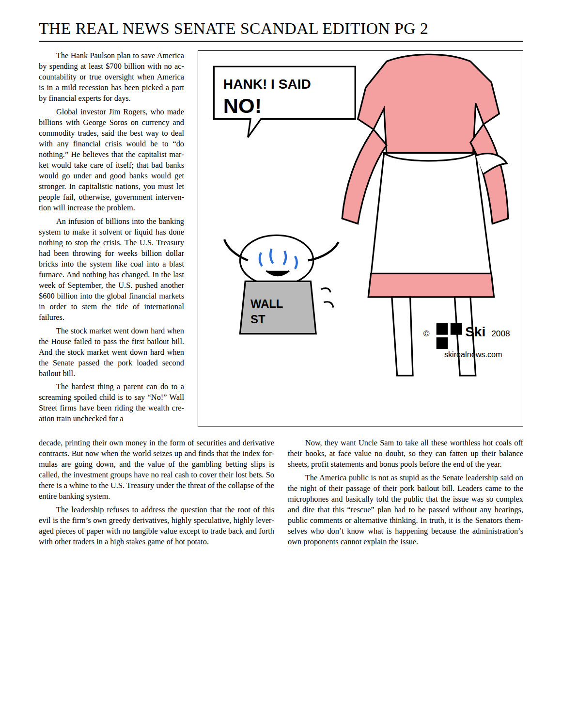The Real News Senate Scandal Edition PG 2
The Hank Paulson plan to save America by spending at least $700 billion with no accountability or true oversight when America is in a mild recession has been picked a part by financial experts for days.
Global investor Jim Rogers, who made billions with George Soros on currency and commodity trades, said the best way to deal with any financial crisis would be to “do nothing.” He believes that the capitalist market would take care of itself; that bad banks would go under and good banks would get stronger. In capitalistic nations, you must let people fail, otherwise, government intervention will increase the problem.
An infusion of billions into the banking system to make it solvent or liquid has done nothing to stop the crisis. The U.S. Treasury had been throwing for weeks billion dollar bricks into the system like coal into a blast furnace. And nothing has changed. In the last week of September, the U.S. pushed another $600 billion into the global financial markets in order to stem the tide of international failures.
The stock market went down hard when the House failed to pass the first bailout bill. And the stock market went down hard when the Senate passed the pork loaded second bailout bill.
The hardest thing a parent can do to a screaming spoiled child is to say “No!” Wall Street firms have been riding the wealth creation train unchecked for a
HANK! I SAID NO! WALL ST Ski © 2008 skirealnews.com
decade, printing their own money in the form of securities and derivative contracts. But now when the world seizes up and finds that the index formulas are going down, and the value of the gambling betting slips is called, the investment groups have no real cash to cover their lost bets. So there is a whine to the U.S. Treasury under the threat of the collapse of the entire banking system.
The leadership refuses to address the question that the root of this evil is the firm’s own greedy derivatives, highly speculative, highly leveraged pieces of paper with no tangible value except to trade back and forth with other traders in a high stakes game of hot potato.
Now, they want Uncle Sam to take all these worthless hot coals off their books, at face value no doubt, so they can fatten up their balance sheets, profit statements and bonus pools before the end of the year.
The America public is not as stupid as the Senate leadership said on the night of their passage of their pork bailout bill. Leaders came to the microphones and basically told the public that the issue was so complex and dire that this “rescue” plan had to be passed without any hearings, public comments or alternative thinking. In truth, it is the Senators themselves who don’t know what is happening because the administration’s own proponents cannot explain the issue.